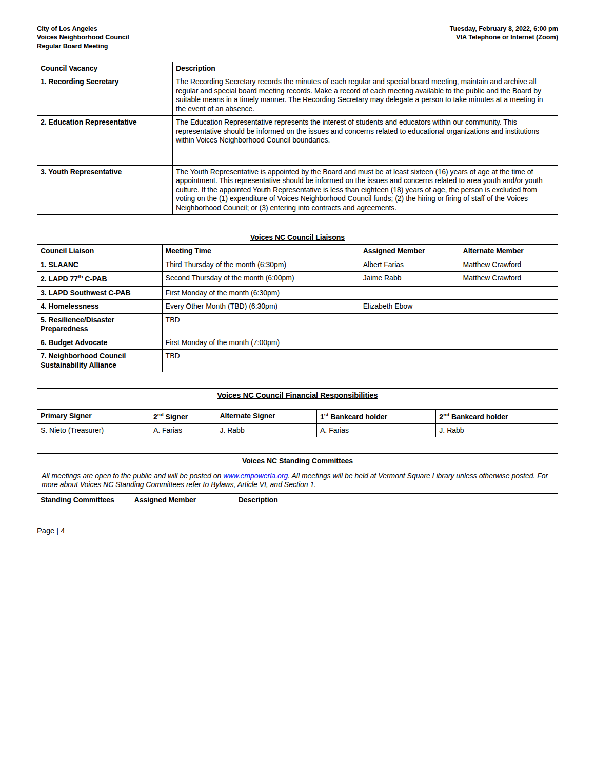City of Los Angeles
Voices Neighborhood Council
Regular Board Meeting
Tuesday, February 8, 2022, 6:00 pm
VIA Telephone or Internet (Zoom)
| Council Vacancy | Description |
| --- | --- |
| 1. Recording Secretary | The Recording Secretary records the minutes of each regular and special board meeting, maintain and archive all regular and special board meeting records. Make a record of each meeting available to the public and the Board by suitable means in a timely manner. The Recording Secretary may delegate a person to take minutes at a meeting in the event of an absence. |
| 2. Education Representative | The Education Representative represents the interest of students and educators within our community. This representative should be informed on the issues and concerns related to educational organizations and institutions within Voices Neighborhood Council boundaries. |
| 3. Youth Representative | The Youth Representative is appointed by the Board and must be at least sixteen (16) years of age at the time of appointment. This representative should be informed on the issues and concerns related to area youth and/or youth culture. If the appointed Youth Representative is less than eighteen (18) years of age, the person is excluded from voting on the (1) expenditure of Voices Neighborhood Council funds; (2) the hiring or firing of staff of the Voices Neighborhood Council; or (3) entering into contracts and agreements. |
| Voices NC Council Liaisons |
| Council Liaison | Meeting Time | Assigned Member | Alternate Member |
| 1. SLAANC | Third Thursday of the month (6:30pm) | Albert Farias | Matthew Crawford |
| 2. LAPD 77 th C-PAB | Second Thursday of the month (6:00pm) | Jaime Rabb | Matthew Crawford |
| 3. LAPD Southwest C-PAB | First Monday of the month (6:30pm) | | |
| 4. Homelessness | Every Other Month (TBD) (6:30pm) | Elizabeth Ebow | |
| 5. Resilience/Disaster Preparedness | TBD | | |
| 6. Budget Advocate | First Monday of the month (7:00pm) | | |
| 7. Neighborhood Council Sustainability Alliance | TBD | | |
| Voices NC Council Financial Responsibilities |
| Primary Signer | 2 nd Signer | Alternate Signer | 1 st Bankcard holder | 2 nd Bankcard holder |
| --- | --- | --- | --- | --- |
| S. Nieto (Treasurer) | A. Farias | J. Rabb | A. Farias | J. Rabb |
Voices NC Standing Committees
All meetings are open to the public and will be posted on www.empowerla.org. All meetings will be held at Vermont Square Library unless otherwise posted. For more about Voices NC Standing Committees refer to Bylaws, Article VI, and Section 1.
| Standing Committees | Assigned Member | Description |
Page | 4